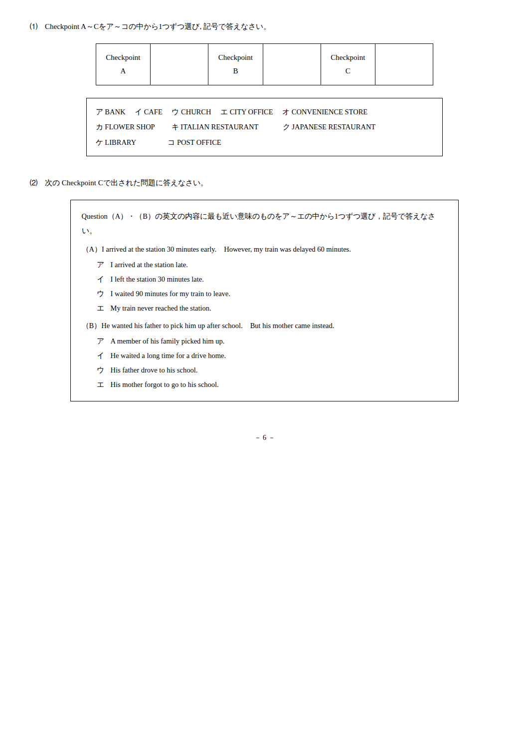⑴ Checkpoint A～Cをア～コの中から1つずつ選び, 記号で答えなさい。
| Checkpoint A | | Checkpoint B | | Checkpoint C | |
ア BANK　 イ CAFE　 ウ CHURCH　 エ CITY OFFICE　 オ CONVENIENCE STORE
カ FLOWER SHOP　　 キ ITALIAN RESTAURANT　　　 ク JAPANESE RESTAURANT
ケ LIBRARY　　　　 コ POST OFFICE
⑵次の Checkpoint Cで出された問題に答えなさい。
Question（A）・（B）の英文の内容に最も近い意味のものをア～エの中から1つずつ選び，記号で答えなさい。
（A）I arrived at the station 30 minutes early.　However, my train was delayed 60 minutes.
アI arrived at the station late.
イI left the station 30 minutes late.
ウI waited 90 minutes for my train to leave.
エMy train never reached the station.
（B）He wanted his father to pick him up after school.　But his mother came instead.
アA member of his family picked him up.
イHe waited a long time for a drive home.
ウHis father drove to his school.
エHis mother forgot to go to his school.
－ 6 －